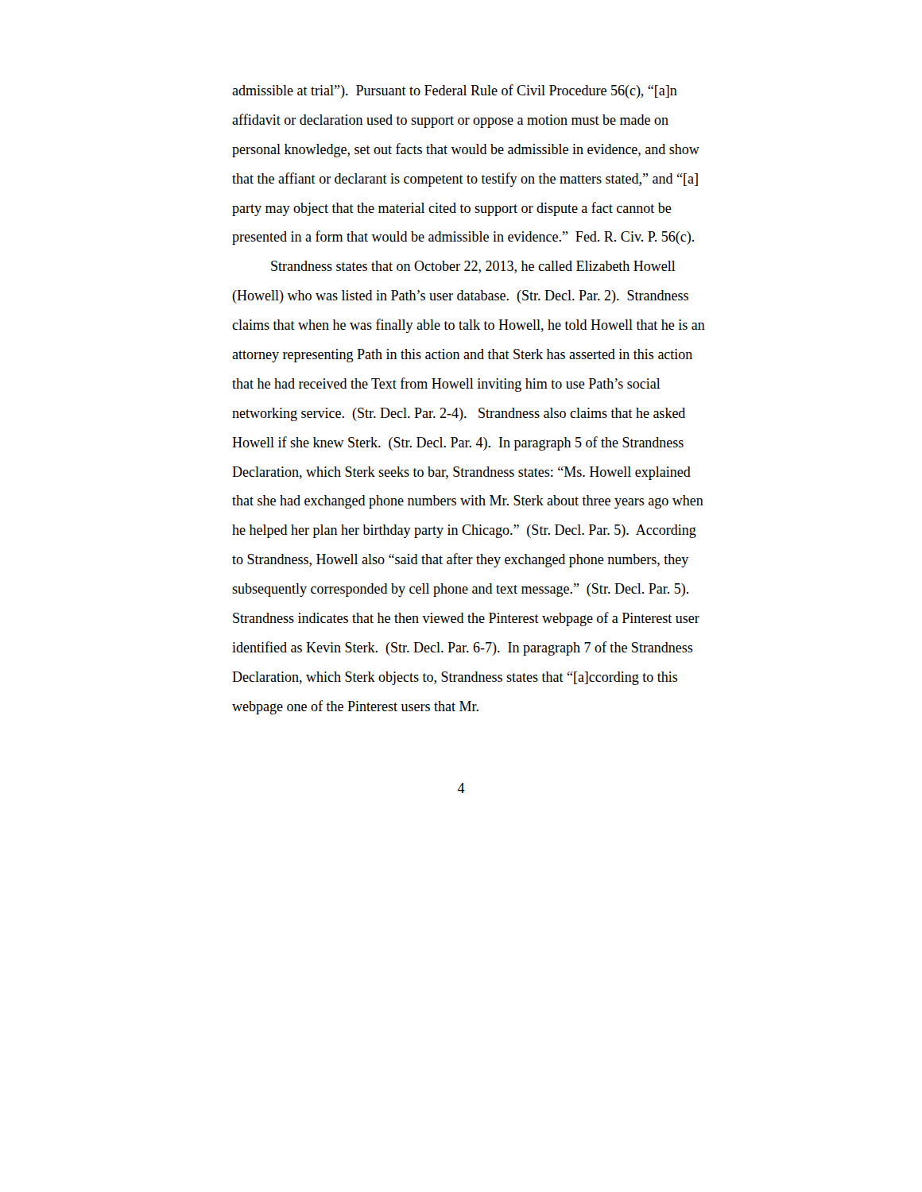admissible at trial”). Pursuant to Federal Rule of Civil Procedure 56(c), “[a]n affidavit or declaration used to support or oppose a motion must be made on personal knowledge, set out facts that would be admissible in evidence, and show that the affiant or declarant is competent to testify on the matters stated,” and “[a] party may object that the material cited to support or dispute a fact cannot be presented in a form that would be admissible in evidence.” Fed. R. Civ. P. 56(c).
Strandness states that on October 22, 2013, he called Elizabeth Howell (Howell) who was listed in Path’s user database. (Str. Decl. Par. 2). Strandness claims that when he was finally able to talk to Howell, he told Howell that he is an attorney representing Path in this action and that Sterk has asserted in this action that he had received the Text from Howell inviting him to use Path’s social networking service. (Str. Decl. Par. 2-4). Strandness also claims that he asked Howell if she knew Sterk. (Str. Decl. Par. 4). In paragraph 5 of the Strandness Declaration, which Sterk seeks to bar, Strandness states: “Ms. Howell explained that she had exchanged phone numbers with Mr. Sterk about three years ago when he helped her plan her birthday party in Chicago.” (Str. Decl. Par. 5). According to Strandness, Howell also “said that after they exchanged phone numbers, they subsequently corresponded by cell phone and text message.” (Str. Decl. Par. 5). Strandness indicates that he then viewed the Pinterest webpage of a Pinterest user identified as Kevin Sterk. (Str. Decl. Par. 6-7). In paragraph 7 of the Strandness Declaration, which Sterk objects to, Strandness states that “[a]ccording to this webpage one of the Pinterest users that Mr.
4